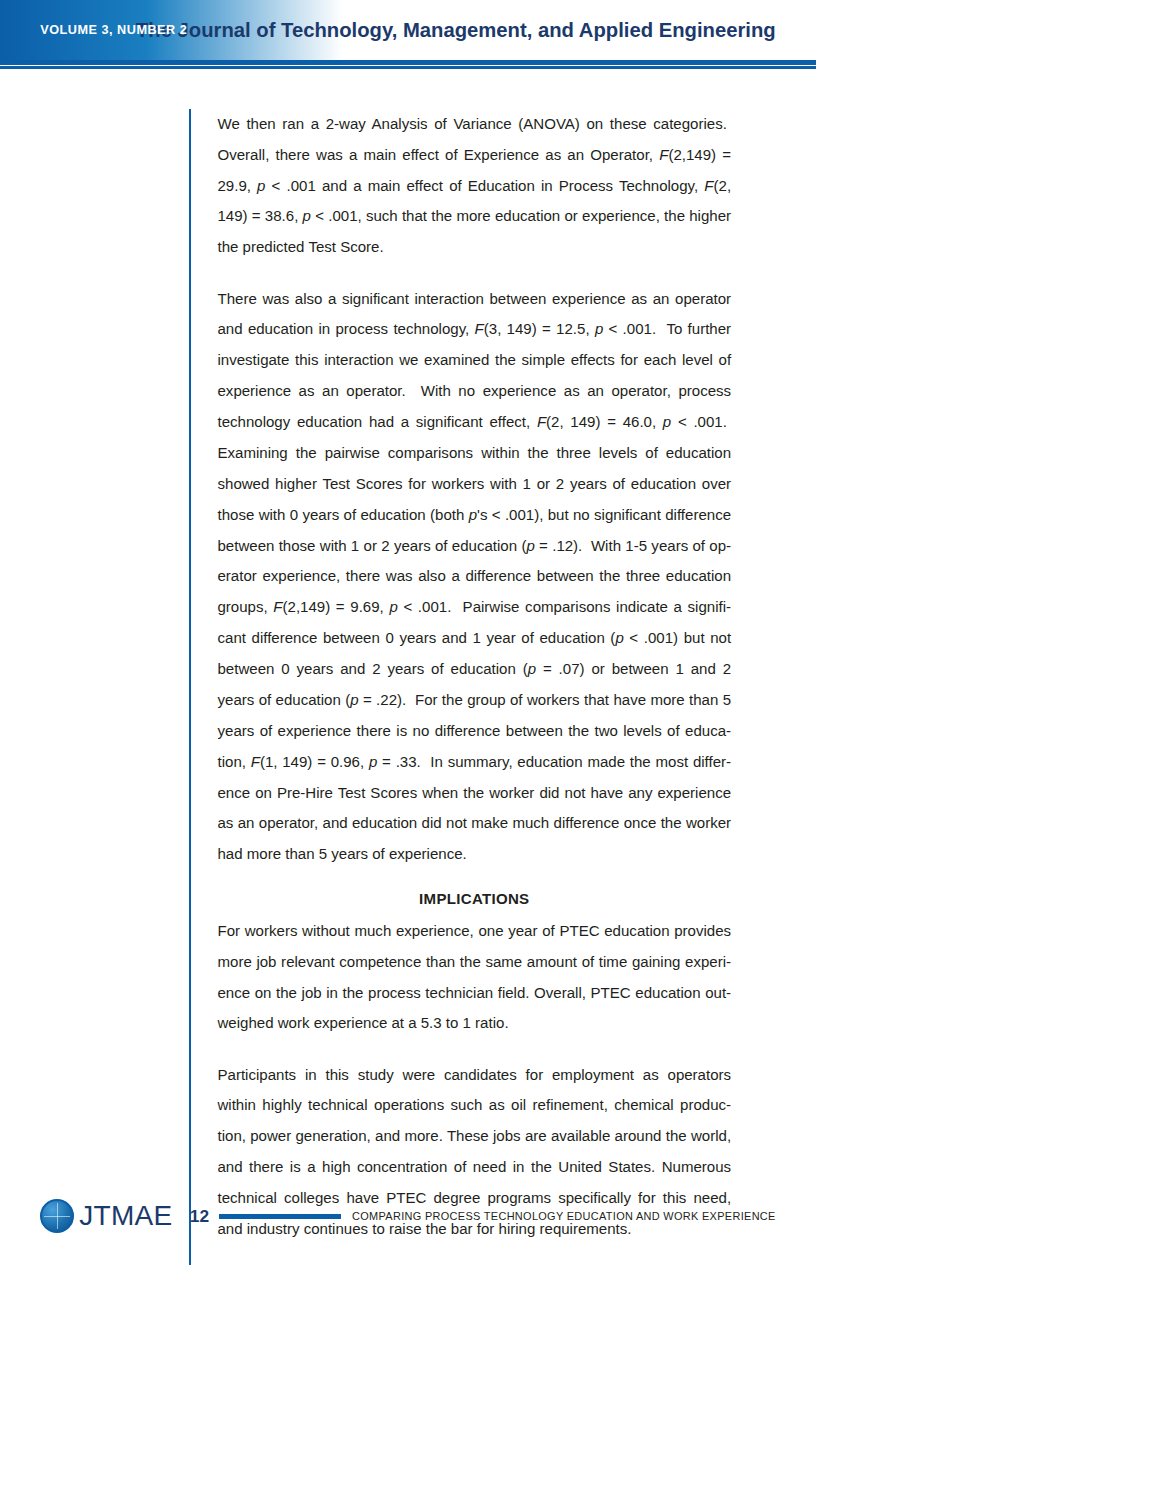VOLUME 3, NUMBER 2
The Journal of Technology, Management, and Applied Engineering
We then ran a 2-way Analysis of Variance (ANOVA) on these categories. Overall, there was a main effect of Experience as an Operator, F(2,149) = 29.9, p < .001 and a main effect of Education in Process Technology, F(2, 149) = 38.6, p < .001, such that the more education or experience, the higher the predicted Test Score.
There was also a significant interaction between experience as an operator and education in process technology, F(3, 149) = 12.5, p < .001. To further investigate this interaction we examined the simple effects for each level of experience as an operator. With no experience as an operator, process technology education had a significant effect, F(2, 149) = 46.0, p < .001. Examining the pairwise comparisons within the three levels of education showed higher Test Scores for workers with 1 or 2 years of education over those with 0 years of education (both p's < .001), but no significant difference between those with 1 or 2 years of education (p = .12). With 1-5 years of operator experience, there was also a difference between the three education groups, F(2,149) = 9.69, p < .001. Pairwise comparisons indicate a significant difference between 0 years and 1 year of education (p < .001) but not between 0 years and 2 years of education (p = .07) or between 1 and 2 years of education (p = .22). For the group of workers that have more than 5 years of experience there is no difference between the two levels of education, F(1, 149) = 0.96, p = .33. In summary, education made the most difference on Pre-Hire Test Scores when the worker did not have any experience as an operator, and education did not make much difference once the worker had more than 5 years of experience.
IMPLICATIONS
For workers without much experience, one year of PTEC education provides more job relevant competence than the same amount of time gaining experience on the job in the process technician field. Overall, PTEC education outweighed work experience at a 5.3 to 1 ratio.
Participants in this study were candidates for employment as operators within highly technical operations such as oil refinement, chemical production, power generation, and more. These jobs are available around the world, and there is a high concentration of need in the United States. Numerous technical colleges have PTEC degree programs specifically for this need, and industry continues to raise the bar for hiring requirements.
JTMAE
12
Comparing Process Technology Education and Work Experience